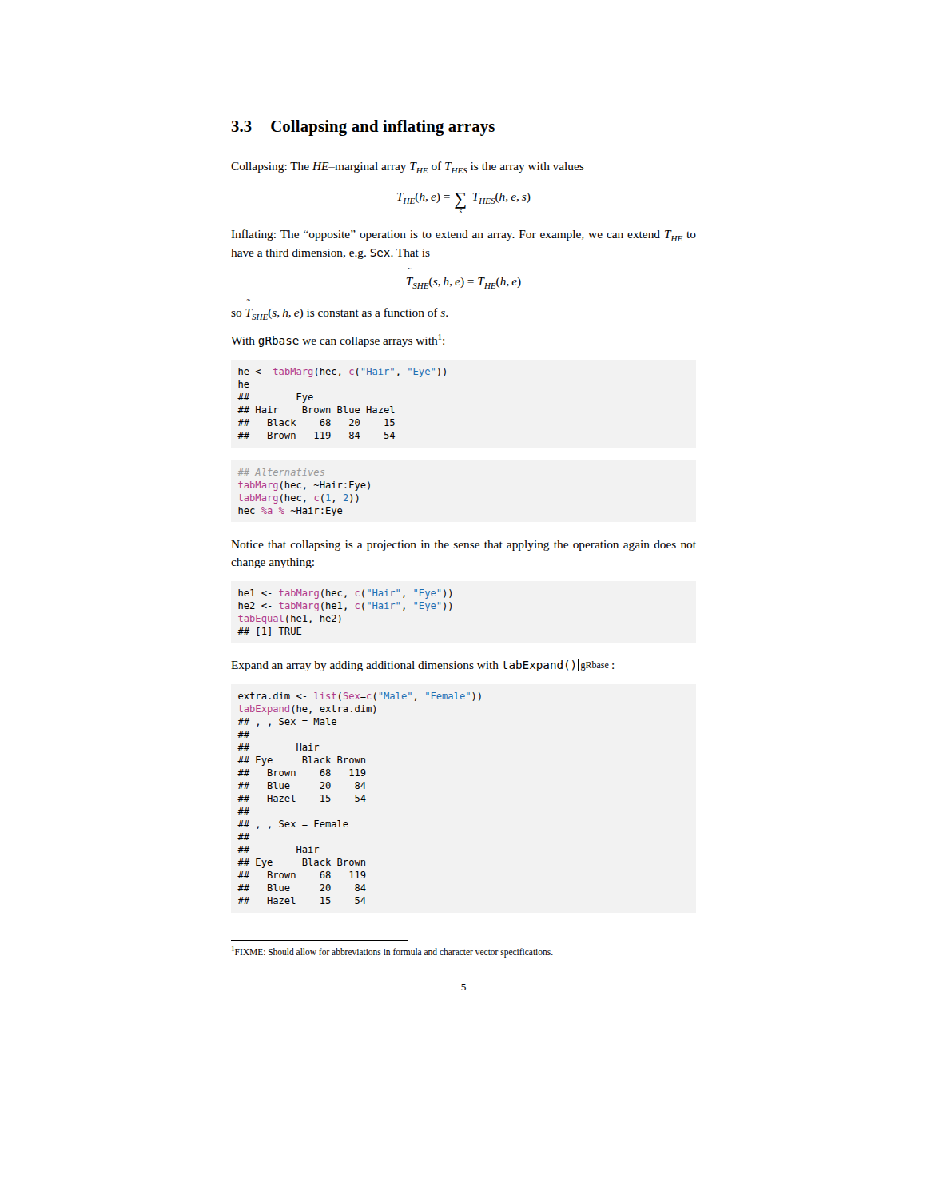3.3 Collapsing and inflating arrays
Collapsing: The HE–marginal array THE of THES is the array with values
THE(h, e) = ∑s THES(h, e, s)
Inflating: The “opposite” operation is to extend an array. For example, we can extend THE to have a third dimension, e.g. Sex. That is
˜T SHE(s, h, e) = THE(h, e)
so ˜T SHE(s, h, e) is constant as a function of s.
With gRbase we can collapse arrays with1:
he <- tabMarg(hec, c("Hair", "Eye"))
he
##        Eye
## Hair    Brown Blue Hazel
##   Black    68   20    15
##   Brown   119   84    54
## Alternatives
tabMarg(hec, ~Hair:Eye)
tabMarg(hec, c(1, 2))
hec %a_% ~Hair:Eye
Notice that collapsing is a projection in the sense that applying the operation again does not change anything:
he1 <- tabMarg(hec, c("Hair", "Eye"))
he2 <- tabMarg(he1, c("Hair", "Eye"))
tabEqual(he1, he2)
## [1] TRUE
Expand an array by adding additional dimensions with tabExpand()gRbase:
extra.dim <- list(Sex=c("Male", "Female"))
tabExpand(he, extra.dim)
## , , Sex = Male
##
##        Hair
## Eye     Black Brown
##   Brown    68   119
##   Blue     20    84
##   Hazel    15    54
##
## , , Sex = Female
##
##        Hair
## Eye     Black Brown
##   Brown    68   119
##   Blue     20    84
##   Hazel    15    54
1FIXME: Should allow for abbreviations in formula and character vector specifications.
5